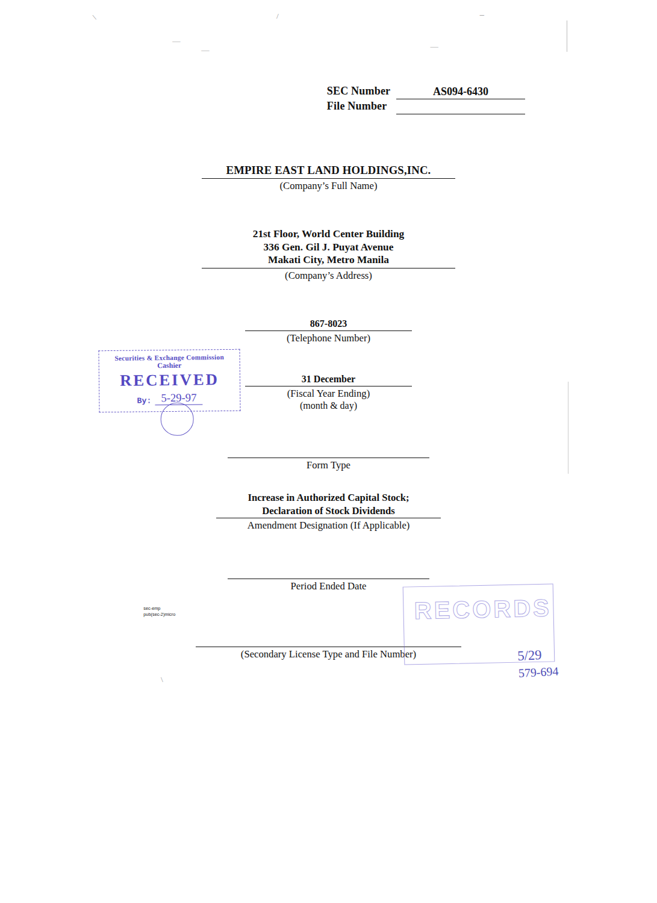\
/
−
—
—
—
\
| SEC Number | AS094-6430 |
| File Number | |
EMPIRE EAST LAND HOLDINGS,INC.
(Company’s Full Name)
21st Floor, World Center Building
336 Gen. Gil J. Puyat Avenue
Makati City, Metro Manila
(Company’s Address)
867-8023
(Telephone Number)
31 December
(Fiscal Year Ending) (month & day)
Form Type
Increase in Authorized Capital Stock;
Declaration of Stock Dividends
Amendment Designation (If Applicable)
Period Ended Date
(Secondary License Type and File Number)
Securities & Exchange Commission
Cashier
RECEIVED
By: 5-29-97
sec-emp
pub(sec-2)micro
RECORDS
5/29 579-694